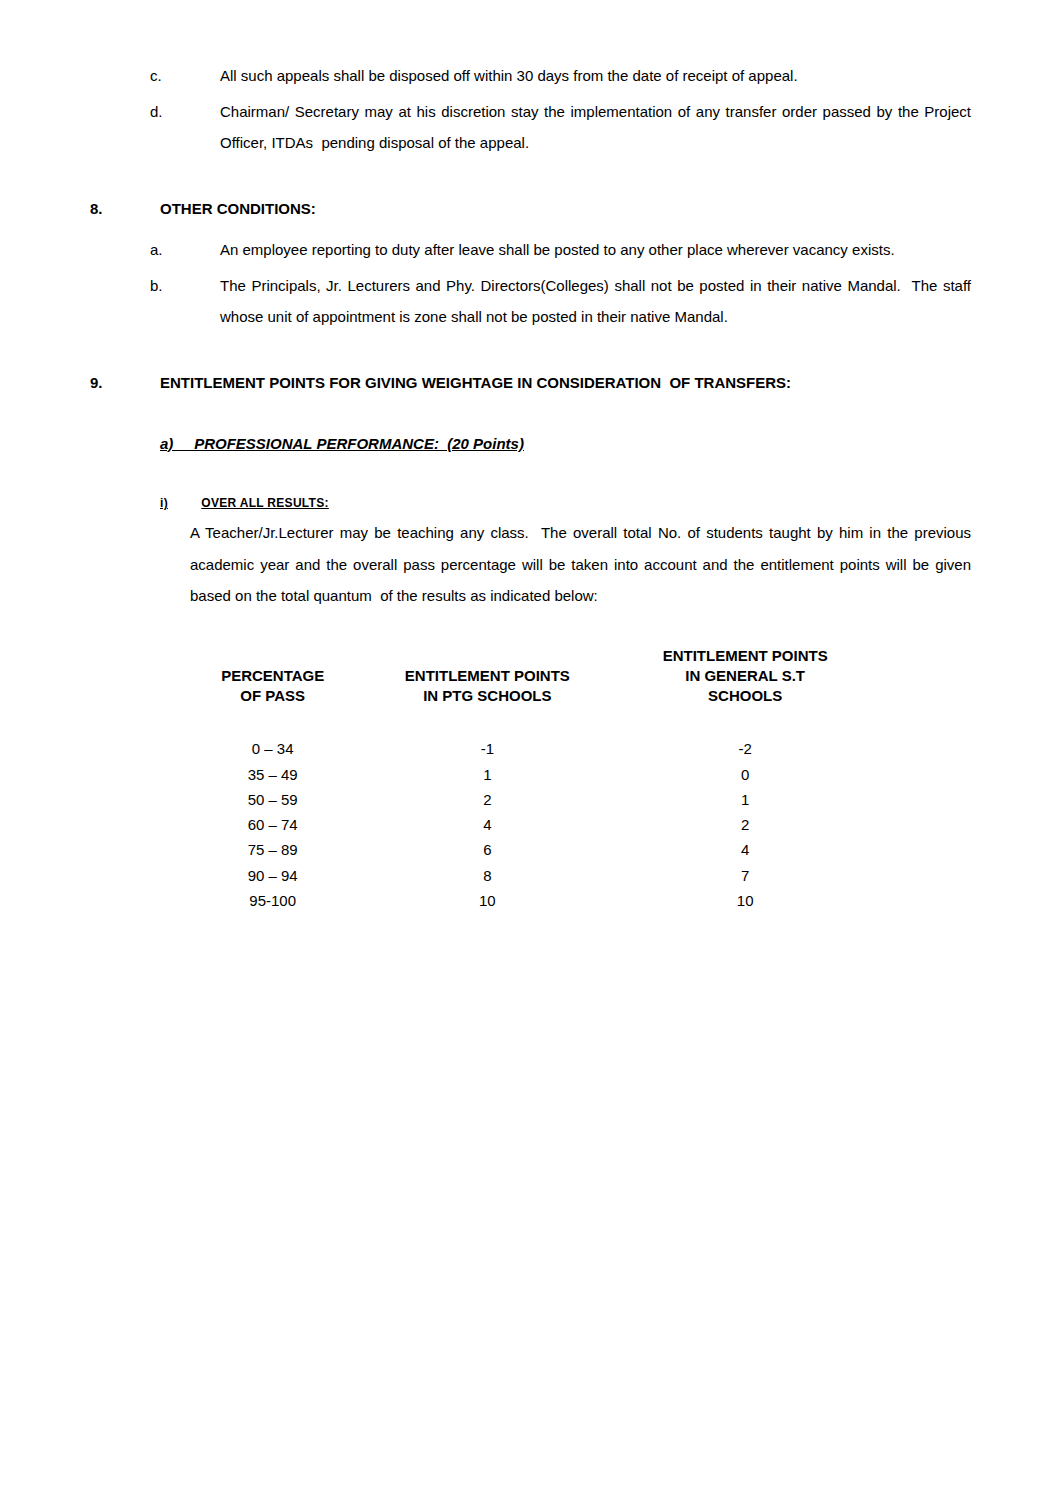c.
All such appeals shall be disposed off within 30 days from the date of receipt of appeal.
d.
Chairman/ Secretary may at his discretion stay the implementation of any transfer order passed by the Project Officer, ITDAs pending disposal of the appeal.
8.
OTHER CONDITIONS:
a.
An employee reporting to duty after leave shall be posted to any other place wherever vacancy exists.
b.
The Principals, Jr. Lecturers and Phy. Directors(Colleges) shall not be posted in their native Mandal. The staff whose unit of appointment is zone shall not be posted in their native Mandal.
9.
ENTITLEMENT POINTS FOR GIVING WEIGHTAGE IN CONSIDERATION OF TRANSFERS:
a) PROFESSIONAL PERFORMANCE: (20 Points)
i) OVER ALL RESULTS:
A Teacher/Jr.Lecturer may be teaching any class. The overall total No. of students taught by him in the previous academic year and the overall pass percentage will be taken into account and the entitlement points will be given based on the total quantum of the results as indicated below:
| PERCENTAGE OF PASS | ENTITLEMENT POINTS IN PTG SCHOOLS | ENTITLEMENT POINTS IN GENERAL S.T SCHOOLS |
| --- | --- | --- |
| 0 – 34 | -1 | -2 |
| 35 – 49 | 1 | 0 |
| 50 – 59 | 2 | 1 |
| 60 – 74 | 4 | 2 |
| 75 – 89 | 6 | 4 |
| 90 – 94 | 8 | 7 |
| 95-100 | 10 | 10 |